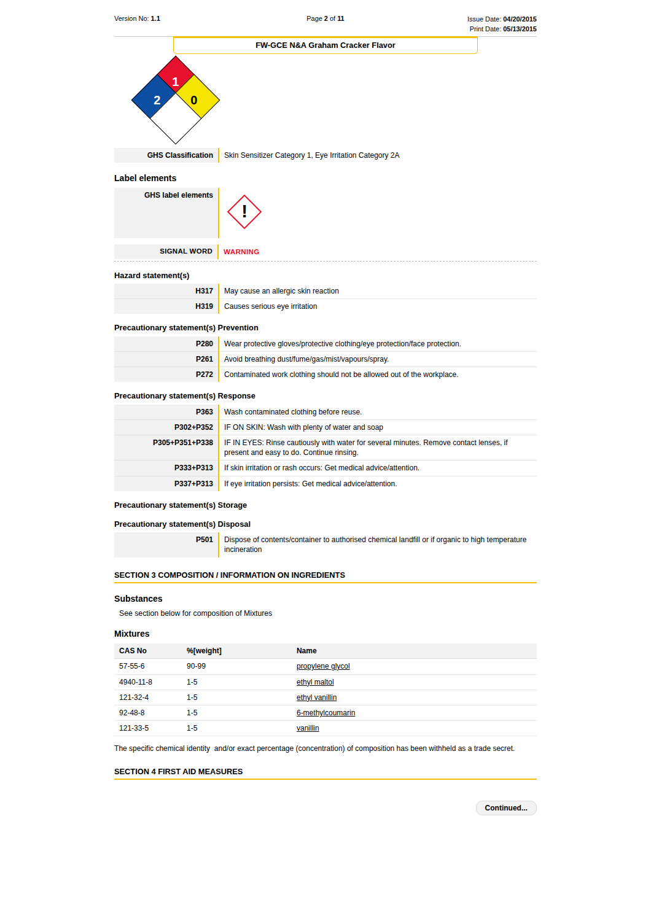Version No: 1.1
Page 2 of 11
Issue Date: 04/20/2015
Print Date: 05/13/2015
FW-GCE N&A Graham Cracker Flavor
1
2
0
| GHS Classification | Skin Sensitizer Category 1, Eye Irritation Category 2A |
Label elements
| GHS label elements | ! |
SIGNAL WORD
WARNING
Hazard statement(s)
| H317 | May cause an allergic skin reaction |
| H319 | Causes serious eye irritation |
Precautionary statement(s) Prevention
| P280 | Wear protective gloves/protective clothing/eye protection/face protection. |
| P261 | Avoid breathing dust/fume/gas/mist/vapours/spray. |
| P272 | Contaminated work clothing should not be allowed out of the workplace. |
Precautionary statement(s) Response
| P363 | Wash contaminated clothing before reuse. |
| P302+P352 | IF ON SKIN: Wash with plenty of water and soap |
| P305+P351+P338 | IF IN EYES: Rinse cautiously with water for several minutes. Remove contact lenses, if present and easy to do. Continue rinsing. |
| P333+P313 | If skin irritation or rash occurs: Get medical advice/attention. |
| P337+P313 | If eye irritation persists: Get medical advice/attention. |
Precautionary statement(s) Storage
Precautionary statement(s) Disposal
| P501 | Dispose of contents/container to authorised chemical landfill or if organic to high temperature incineration |
SECTION 3 COMPOSITION / INFORMATION ON INGREDIENTS
Substances
See section below for composition of Mixtures
Mixtures
| CAS No | %[weight] | Name |
| --- | --- | --- |
| 57-55-6 | 90-99 | propylene glycol |
| 4940-11-8 | 1-5 | ethyl maltol |
| 121-32-4 | 1-5 | ethyl vanillin |
| 92-48-8 | 1-5 | 6-methylcoumarin |
| 121-33-5 | 1-5 | vanillin |
The specific chemical identity and/or exact percentage (concentration) of composition has been withheld as a trade secret.
SECTION 4 FIRST AID MEASURES
Continued...